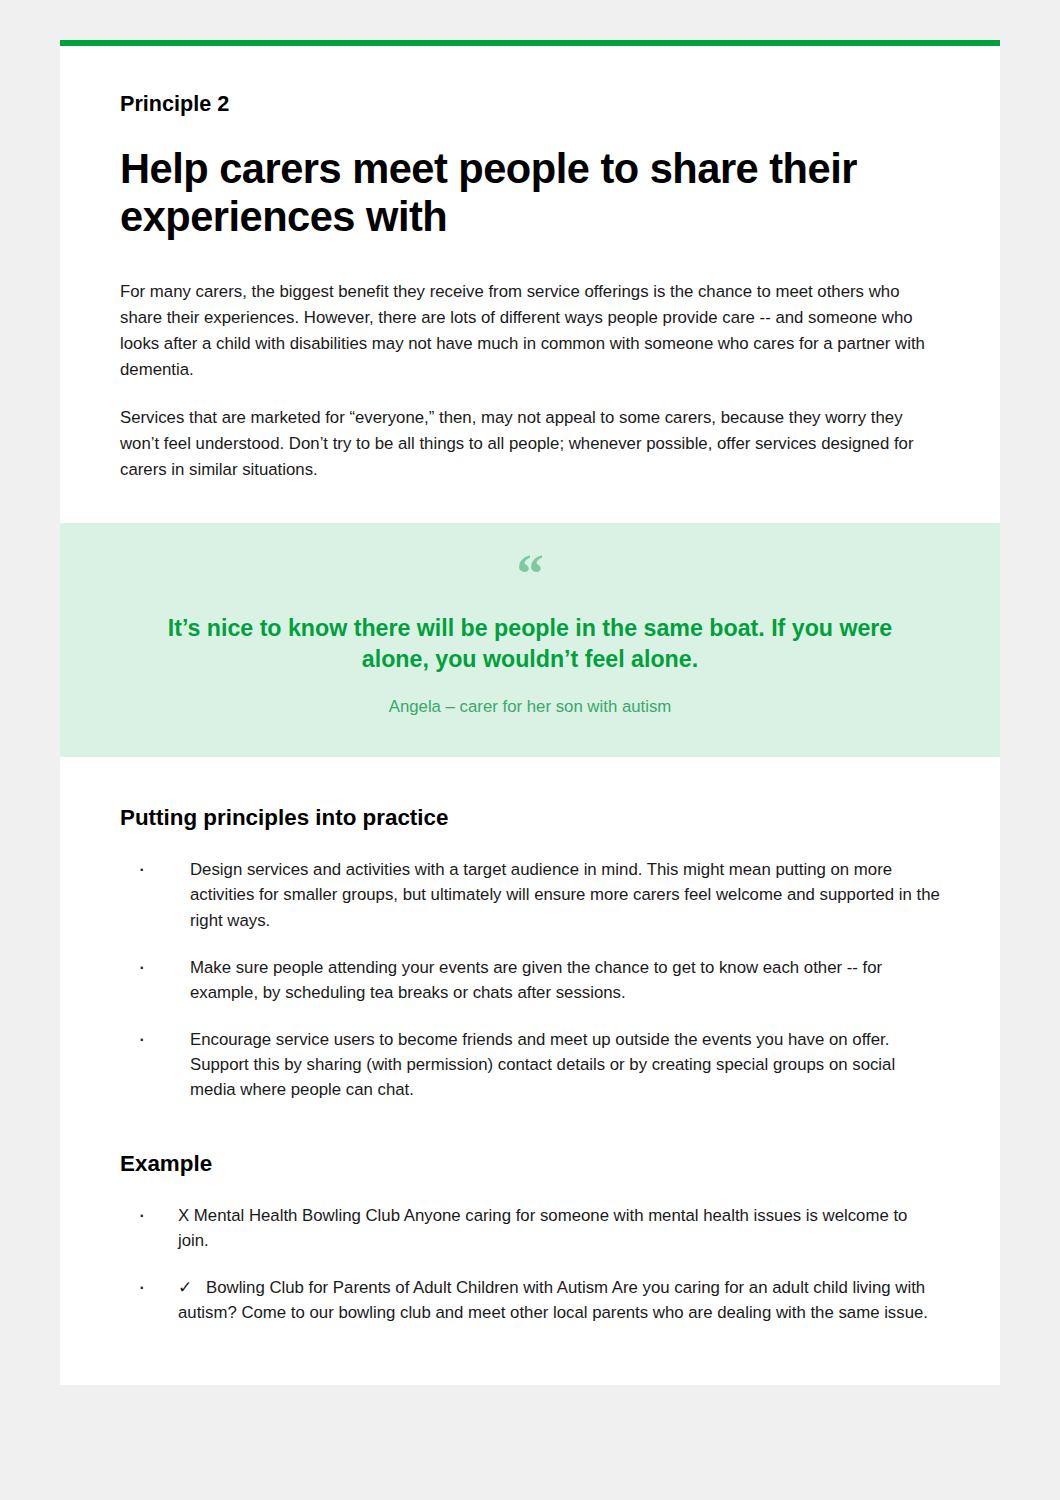Principle 2
Help carers meet people to share their experiences with
For many carers, the biggest benefit they receive from service offerings is the chance to meet others who share their experiences. However, there are lots of different ways people provide care -- and someone who looks after a child with disabilities may not have much in common with someone who cares for a partner with dementia.
Services that are marketed for “everyone,” then, may not appeal to some carers, because they worry they won’t feel understood. Don’t try to be all things to all people; whenever possible, offer services designed for carers in similar situations.
“
It’s nice to know there will be people in the same boat. If you were alone, you wouldn’t feel alone.
Angela – carer for her son with autism
Putting principles into practice
Design services and activities with a target audience in mind. This might mean putting on more activities for smaller groups, but ultimately will ensure more carers feel welcome and supported in the right ways.
Make sure people attending your events are given the chance to get to know each other -- for example, by scheduling tea breaks or chats after sessions.
Encourage service users to become friends and meet up outside the events you have on offer. Support this by sharing (with permission) contact details or by creating special groups on social media where people can chat.
Example
X Mental Health Bowling Club Anyone caring for someone with mental health issues is welcome to join.
✓Bowling Club for Parents of Adult Children with Autism Are you caring for an adult child living with autism? Come to our bowling club and meet other local parents who are dealing with the same issue.